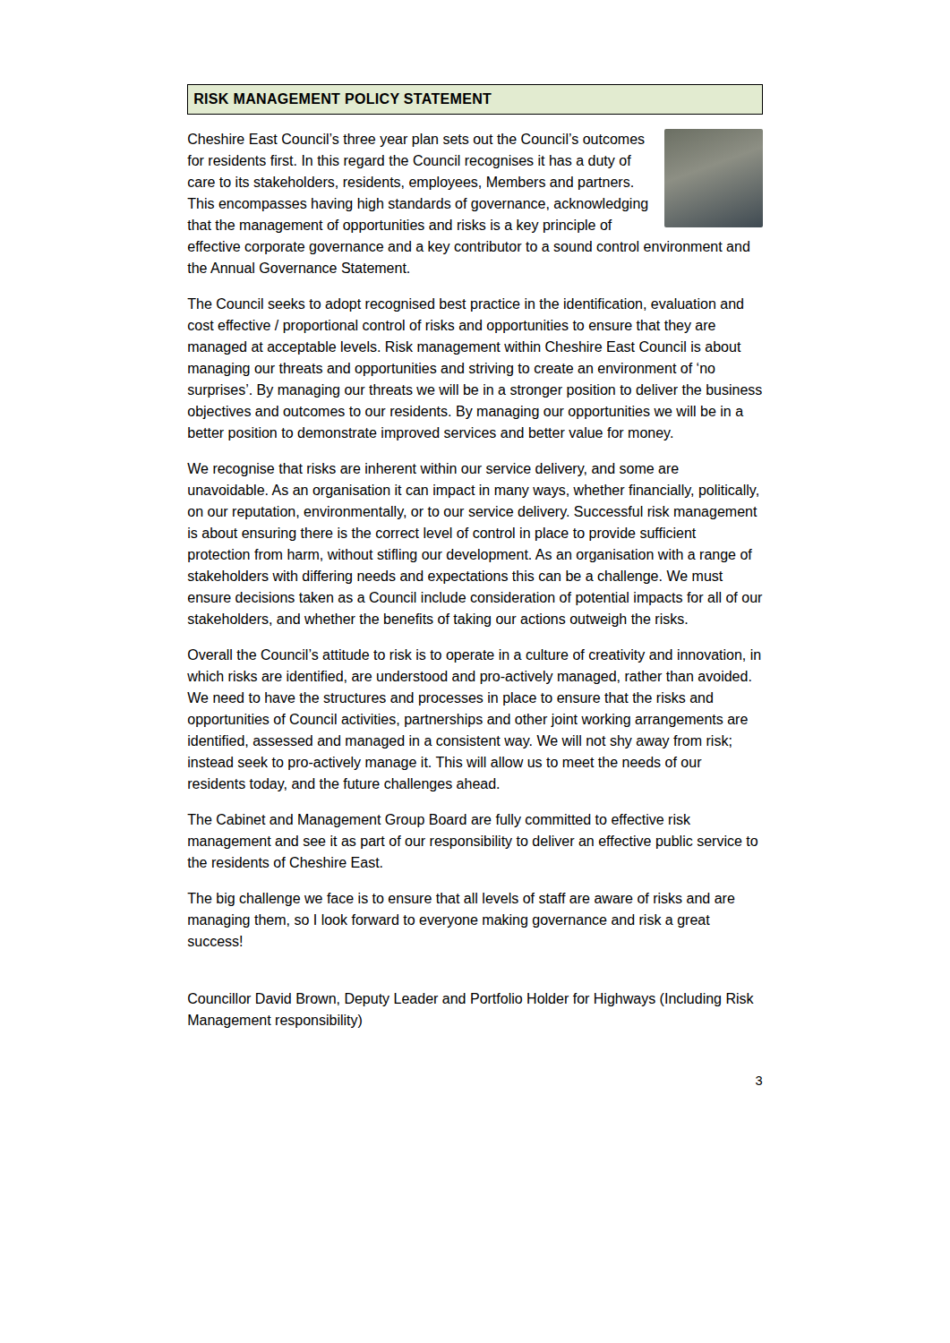Risk Management Policy Statement
Cheshire East Council’s three year plan sets out the Council’s outcomes for residents first. In this regard the Council recognises it has a duty of care to its stakeholders, residents, employees, Members and partners. This encompasses having high standards of governance, acknowledging that the management of opportunities and risks is a key principle of effective corporate governance and a key contributor to a sound control environment and the Annual Governance Statement.
The Council seeks to adopt recognised best practice in the identification, evaluation and cost effective / proportional control of risks and opportunities to ensure that they are managed at acceptable levels. Risk management within Cheshire East Council is about managing our threats and opportunities and striving to create an environment of ‘no surprises’. By managing our threats we will be in a stronger position to deliver the business objectives and outcomes to our residents. By managing our opportunities we will be in a better position to demonstrate improved services and better value for money.
We recognise that risks are inherent within our service delivery, and some are unavoidable. As an organisation it can impact in many ways, whether financially, politically, on our reputation, environmentally, or to our service delivery. Successful risk management is about ensuring there is the correct level of control in place to provide sufficient protection from harm, without stifling our development. As an organisation with a range of stakeholders with differing needs and expectations this can be a challenge. We must ensure decisions taken as a Council include consideration of potential impacts for all of our stakeholders, and whether the benefits of taking our actions outweigh the risks.
Overall the Council’s attitude to risk is to operate in a culture of creativity and innovation, in which risks are identified, are understood and pro-actively managed, rather than avoided. We need to have the structures and processes in place to ensure that the risks and opportunities of Council activities, partnerships and other joint working arrangements are identified, assessed and managed in a consistent way. We will not shy away from risk; instead seek to pro-actively manage it. This will allow us to meet the needs of our residents today, and the future challenges ahead.
The Cabinet and Management Group Board are fully committed to effective risk management and see it as part of our responsibility to deliver an effective public service to the residents of Cheshire East.
The big challenge we face is to ensure that all levels of staff are aware of risks and are managing them, so I look forward to everyone making governance and risk a great success!
Councillor David Brown, Deputy Leader and Portfolio Holder for Highways (Including Risk Management responsibility)
3